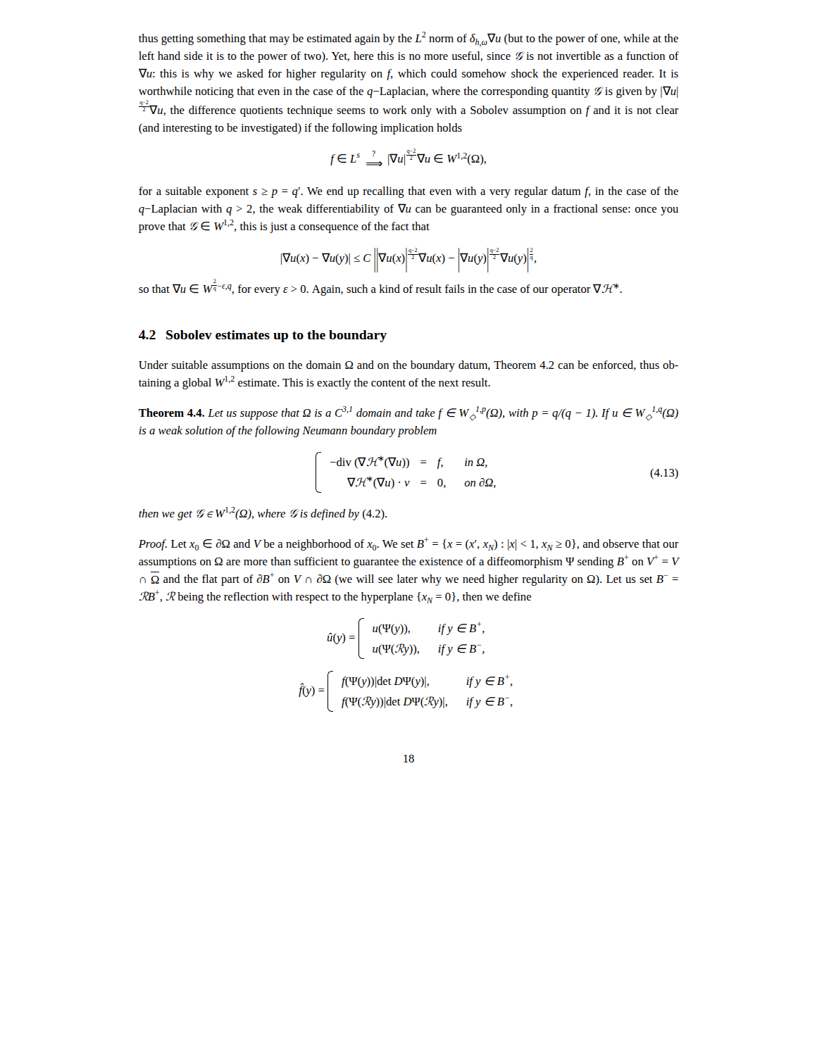thus getting something that may be estimated again by the L2 norm of δh,ω∇u (but to the power of one, while at the left hand side it is to the power of two). Yet, here this is no more useful, since 𝒢 is not invertible as a function of ∇u: this is why we asked for higher regularity on f, which could somehow shock the experienced reader. It is worthwhile noticing that even in the case of the q−Laplacian, where the corresponding quantity 𝒢 is given by |∇u|q−22∇u, the difference quotients technique seems to work only with a Sobolev assumption on f and it is not clear (and interesting to be investigated) if the following implication holds
f ∈ Ls ?⟹ |∇u|q−22∇u ∈ W1,2(Ω),
for a suitable exponent s ≥ p = q′. We end up recalling that even with a very regular datum f, in the case of the q−Laplacian with q > 2, the weak differentiability of ∇u can be guaranteed only in a fractional sense: once you prove that 𝒢 ∈ W1,2, this is just a consequence of the fact that
|∇u(x) − ∇u(y)| ≤ C ||∇u(x)|q−22∇u(x) − |∇u(y)|q−22∇u(y)|2 q,
so that ∇u ∈ W2 q−ε,q, for every ε > 0. Again, such a kind of result fails in the case of our operator ∇ℋ∗.
4.2 Sobolev estimates up to the boundary
Under suitable assumptions on the domain Ω and on the boundary datum, Theorem 4.2 can be enforced, thus obtaining a global W1,2 estimate. This is exactly the content of the next result.
Theorem 4.4. Let us suppose that Ω is a C3,1 domain and take f ∈ W◇1,p(Ω), with p = q/(q − 1). If u ∈ W◇1,q(Ω) is a weak solution of the following Neumann boundary problem
| −div (∇ ℋ ∗ (∇ u )) | = | f , | in Ω, |
| ∇ ℋ ∗ (∇ u ) · ν | = | 0, | on ∂Ω, |
(4.13)
then we get 𝒢 ∈ W1,2(Ω), where 𝒢 is defined by (4.2).
Proof. Let x0 ∈ ∂Ω and V be a neighborhood of x0. We set B+ = {x = (x′, xN) : |x| < 1, xN ≥ 0}, and observe that our assumptions on Ω are more than sufficient to guarantee the existence of a diffeomorphism Ψ sending B+ on V+ = V ∩ Ω and the flat part of ∂B+ on V ∩ ∂Ω (we will see later why we need higher regularity on Ω). Let us set B− = ℛB+, ℛ being the reflection with respect to the hyperplane {xN = 0}, then we define
û(y) =
| u (Ψ( y )), | if y ∈ B + , |
| u (Ψ( ℛy )), | if y ∈ B − , |
f̂(y) =
| f (Ψ( y ))/det D Ψ( y )/, | if y ∈ B + , |
| f (Ψ( ℛy ))/det D Ψ( ℛy )/, | if y ∈ B − , |
18